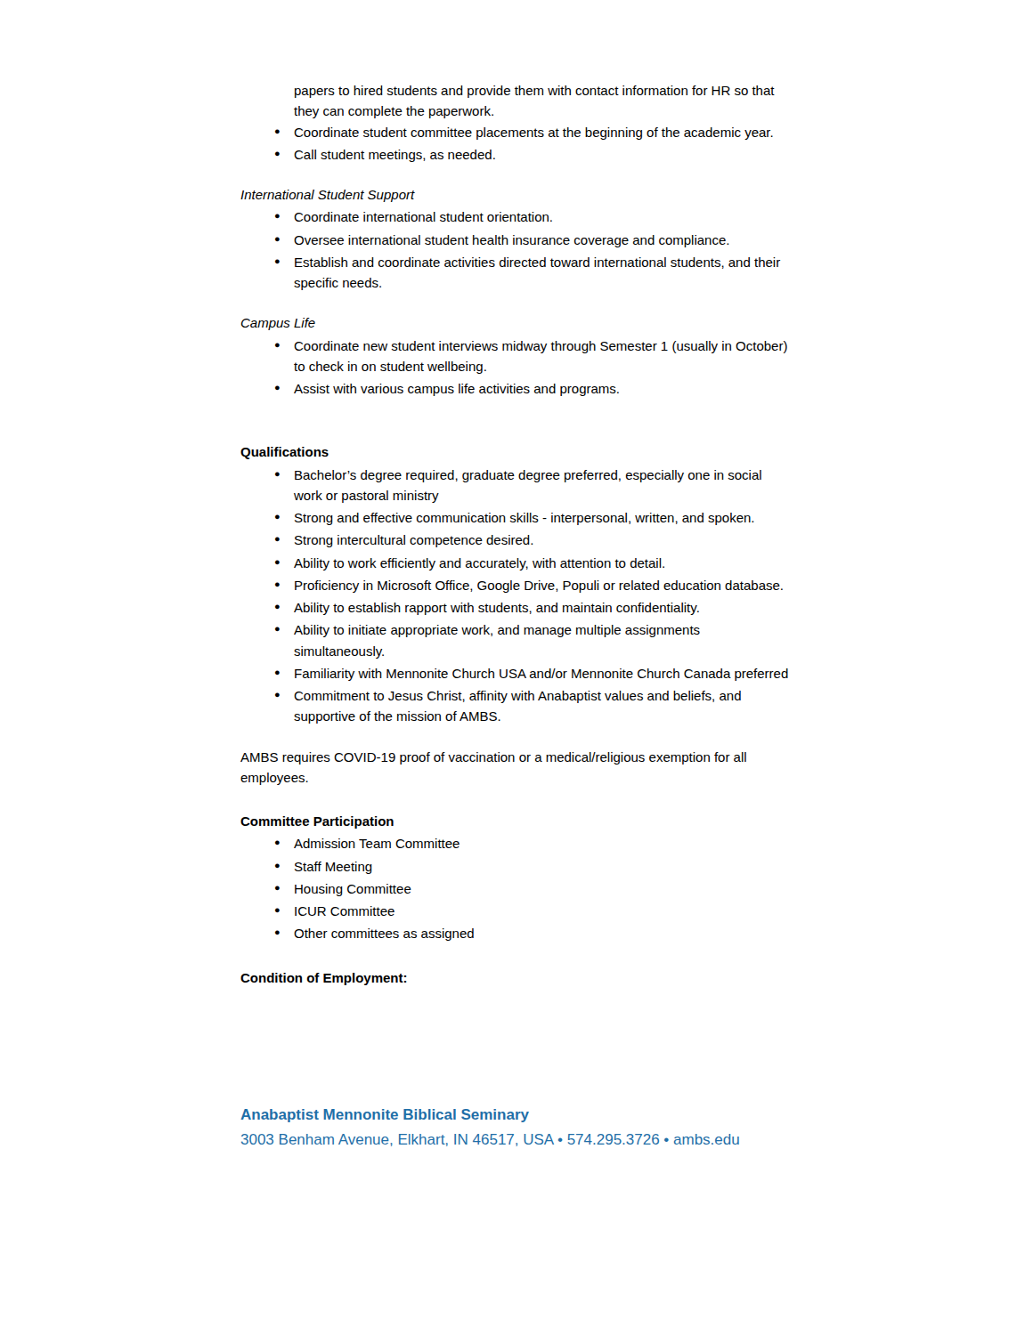papers to hired students and provide them with contact information for HR so that they can complete the paperwork.
Coordinate student committee placements at the beginning of the academic year.
Call student meetings, as needed.
International Student Support
Coordinate international student orientation.
Oversee international student health insurance coverage and compliance.
Establish and coordinate activities directed toward international students, and their specific needs.
Campus Life
Coordinate new student interviews midway through Semester 1 (usually in October) to check in on student wellbeing.
Assist with various campus life activities and programs.
Qualifications
Bachelor’s degree required, graduate degree preferred, especially one in social work or pastoral ministry
Strong and effective communication skills - interpersonal, written, and spoken.
Strong intercultural competence desired.
Ability to work efficiently and accurately, with attention to detail.
Proficiency in Microsoft Office, Google Drive, Populi or related education database.
Ability to establish rapport with students, and maintain confidentiality.
Ability to initiate appropriate work, and manage multiple assignments simultaneously.
Familiarity with Mennonite Church USA and/or Mennonite Church Canada preferred
Commitment to Jesus Christ, affinity with Anabaptist values and beliefs, and supportive of the mission of AMBS.
AMBS requires COVID-19 proof of vaccination or a medical/religious exemption for all employees.
Committee Participation
Admission Team Committee
Staff Meeting
Housing Committee
ICUR Committee
Other committees as assigned
Condition of Employment:
Anabaptist Mennonite Biblical Seminary
3003 Benham Avenue, Elkhart, IN 46517, USA • 574.295.3726 • ambs.edu